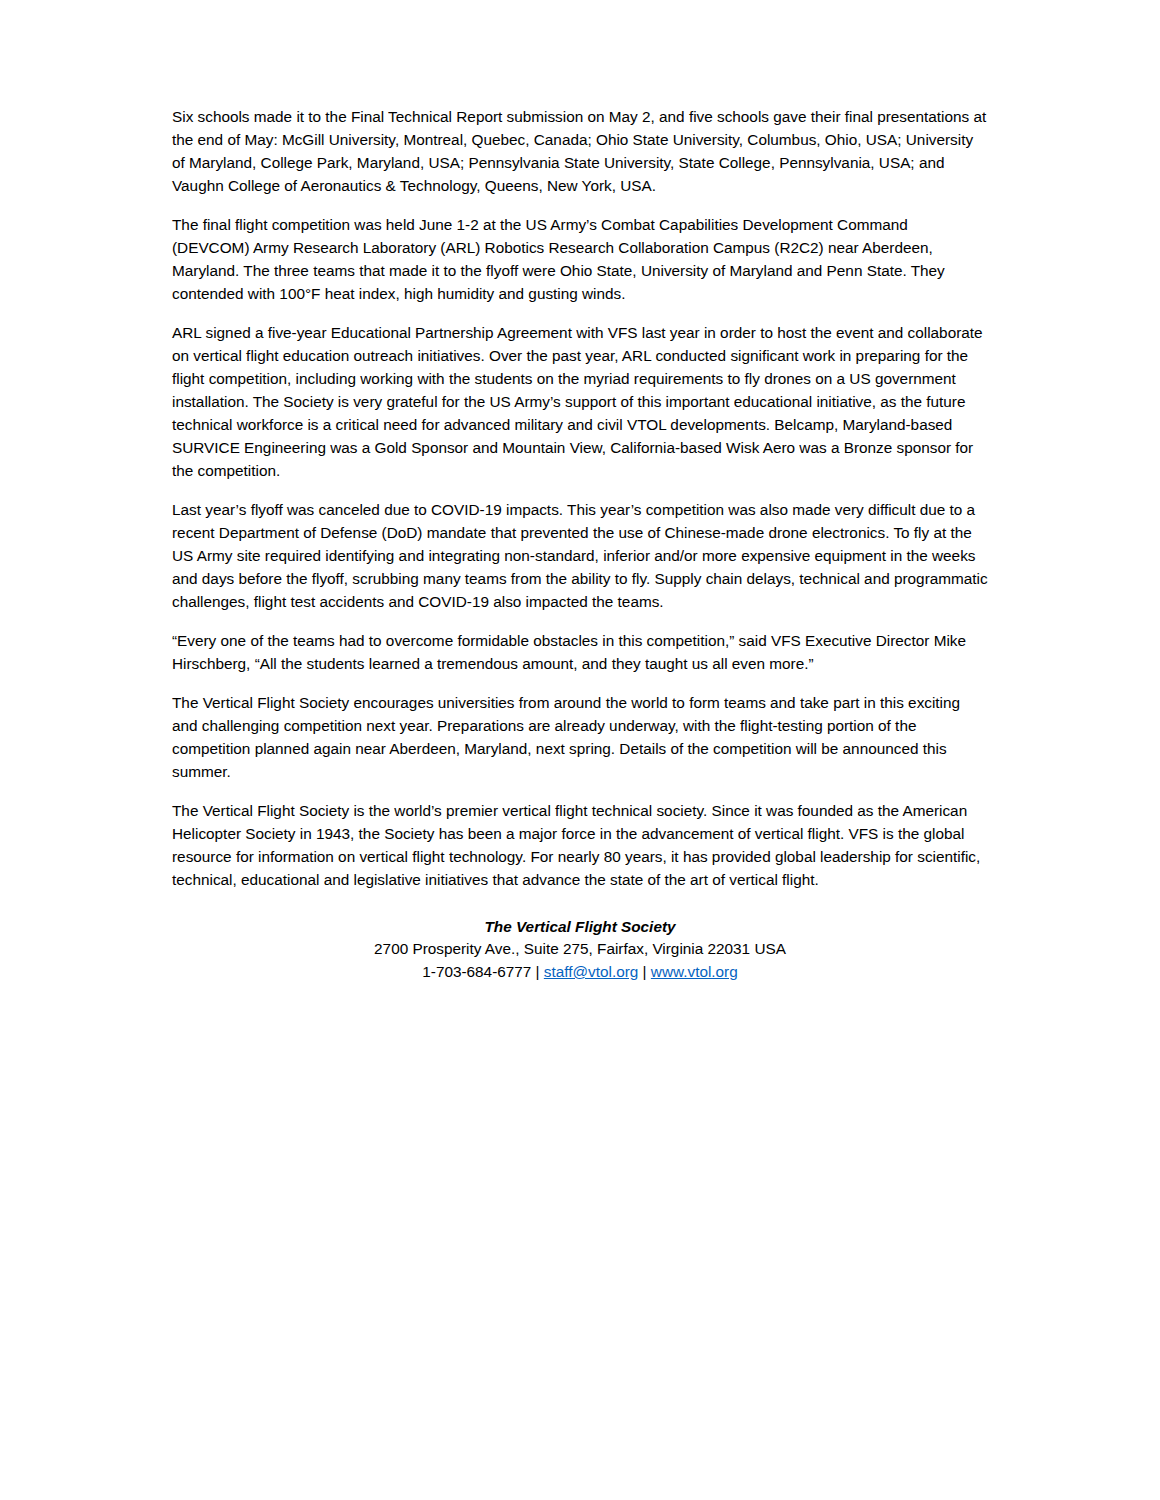Six schools made it to the Final Technical Report submission on May 2, and five schools gave their final presentations at the end of May: McGill University, Montreal, Quebec, Canada; Ohio State University, Columbus, Ohio, USA; University of Maryland, College Park, Maryland, USA; Pennsylvania State University, State College, Pennsylvania, USA; and Vaughn College of Aeronautics & Technology, Queens, New York, USA.
The final flight competition was held June 1-2 at the US Army’s Combat Capabilities Development Command (DEVCOM) Army Research Laboratory (ARL) Robotics Research Collaboration Campus (R2C2) near Aberdeen, Maryland. The three teams that made it to the flyoff were Ohio State, University of Maryland and Penn State. They contended with 100°F heat index, high humidity and gusting winds.
ARL signed a five-year Educational Partnership Agreement with VFS last year in order to host the event and collaborate on vertical flight education outreach initiatives. Over the past year, ARL conducted significant work in preparing for the flight competition, including working with the students on the myriad requirements to fly drones on a US government installation. The Society is very grateful for the US Army’s support of this important educational initiative, as the future technical workforce is a critical need for advanced military and civil VTOL developments. Belcamp, Maryland-based SURVICE Engineering was a Gold Sponsor and Mountain View, California-based Wisk Aero was a Bronze sponsor for the competition.
Last year’s flyoff was canceled due to COVID-19 impacts. This year’s competition was also made very difficult due to a recent Department of Defense (DoD) mandate that prevented the use of Chinese-made drone electronics. To fly at the US Army site required identifying and integrating non-standard, inferior and/or more expensive equipment in the weeks and days before the flyoff, scrubbing many teams from the ability to fly. Supply chain delays, technical and programmatic challenges, flight test accidents and COVID-19 also impacted the teams.
“Every one of the teams had to overcome formidable obstacles in this competition,” said VFS Executive Director Mike Hirschberg, “All the students learned a tremendous amount, and they taught us all even more.”
The Vertical Flight Society encourages universities from around the world to form teams and take part in this exciting and challenging competition next year. Preparations are already underway, with the flight-testing portion of the competition planned again near Aberdeen, Maryland, next spring. Details of the competition will be announced this summer.
The Vertical Flight Society is the world’s premier vertical flight technical society. Since it was founded as the American Helicopter Society in 1943, the Society has been a major force in the advancement of vertical flight. VFS is the global resource for information on vertical flight technology. For nearly 80 years, it has provided global leadership for scientific, technical, educational and legislative initiatives that advance the state of the art of vertical flight.
The Vertical Flight Society
2700 Prosperity Ave., Suite 275, Fairfax, Virginia 22031 USA
1-703-684-6777 | staff@vtol.org | www.vtol.org